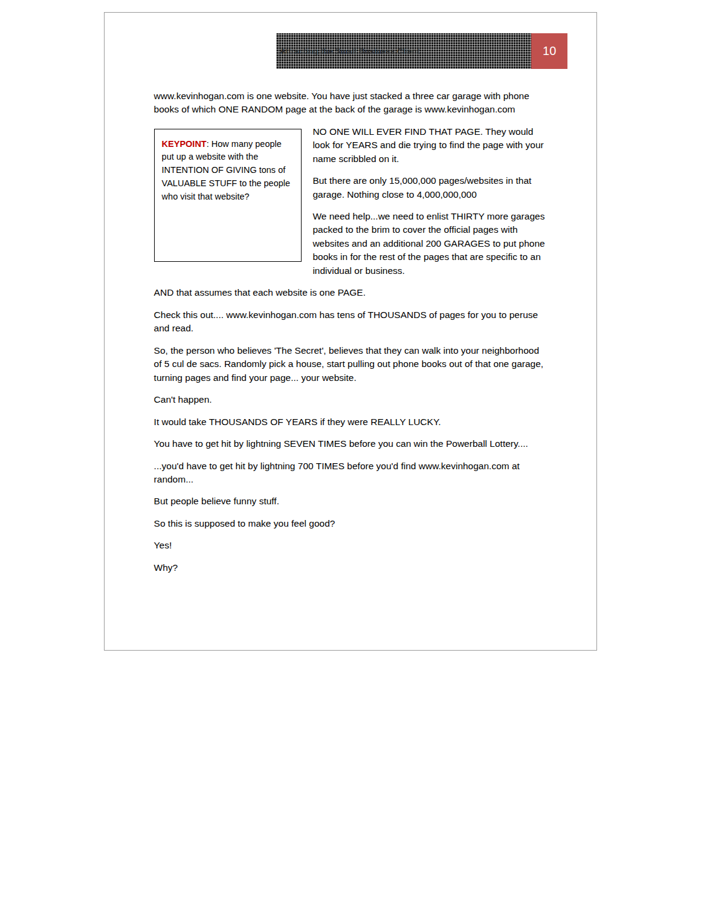Attracting the Small Business Client
10
www.kevinhogan.com is one website. You have just stacked a three car garage with phone books of which ONE RANDOM page at the back of the garage is www.kevinhogan.com
KEYPOINT: How many people put up a website with the INTENTION OF GIVING tons of VALUABLE STUFF to the people who visit that website?
NO ONE WILL EVER FIND THAT PAGE. They would look for YEARS and die trying to find the page with your name scribbled on it.
But there are only 15,000,000 pages/websites in that garage. Nothing close to 4,000,000,000
We need help...we need to enlist THIRTY more garages packed to the brim to cover the official pages with websites and an additional 200 GARAGES to put phone books in for the rest of the pages that are specific to an individual or business.
AND that assumes that each website is one PAGE.
Check this out.... www.kevinhogan.com has tens of THOUSANDS of pages for you to peruse and read.
So, the person who believes 'The Secret', believes that they can walk into your neighborhood of 5 cul de sacs. Randomly pick a house, start pulling out phone books out of that one garage, turning pages and find your page... your website.
Can't happen.
It would take THOUSANDS OF YEARS if they were REALLY LUCKY.
You have to get hit by lightning SEVEN TIMES before you can win the Powerball Lottery....
...you'd have to get hit by lightning 700 TIMES before you'd find www.kevinhogan.com at random...
But people believe funny stuff.
So this is supposed to make you feel good?
Yes!
Why?